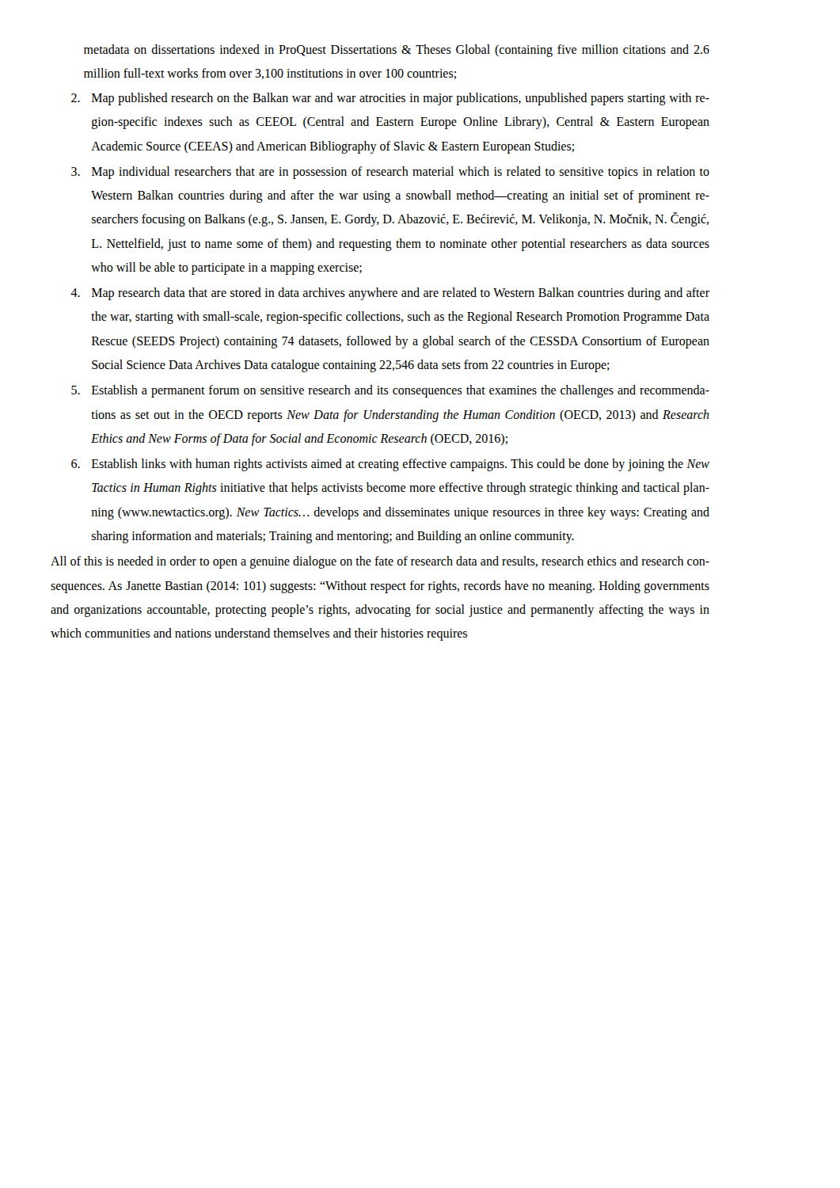metadata on dissertations indexed in ProQuest Dissertations & Theses Global (containing five million citations and 2.6 million full-text works from over 3,100 institutions in over 100 countries;
Map published research on the Balkan war and war atrocities in major publications, unpublished papers starting with region-specific indexes such as CEEOL (Central and Eastern Europe Online Library), Central & Eastern European Academic Source (CEEAS) and American Bibliography of Slavic & Eastern European Studies;
Map individual researchers that are in possession of research material which is related to sensitive topics in relation to Western Balkan countries during and after the war using a snowball method—creating an initial set of prominent researchers focusing on Balkans (e.g., S. Jansen, E. Gordy, D. Abazović, E. Bećirević, M. Velikonja, N. Močnik, N. Čengić, L. Nettelfield, just to name some of them) and requesting them to nominate other potential researchers as data sources who will be able to participate in a mapping exercise;
Map research data that are stored in data archives anywhere and are related to Western Balkan countries during and after the war, starting with small-scale, region-specific collections, such as the Regional Research Promotion Programme Data Rescue (SEEDS Project) containing 74 datasets, followed by a global search of the CESSDA Consortium of European Social Science Data Archives Data catalogue containing 22,546 data sets from 22 countries in Europe;
Establish a permanent forum on sensitive research and its consequences that examines the challenges and recommendations as set out in the OECD reports New Data for Understanding the Human Condition (OECD, 2013) and Research Ethics and New Forms of Data for Social and Economic Research (OECD, 2016);
Establish links with human rights activists aimed at creating effective campaigns. This could be done by joining the New Tactics in Human Rights initiative that helps activists become more effective through strategic thinking and tactical planning (www.newtactics.org). New Tactics… develops and disseminates unique resources in three key ways: Creating and sharing information and materials; Training and mentoring; and Building an online community.
All of this is needed in order to open a genuine dialogue on the fate of research data and results, research ethics and research consequences. As Janette Bastian (2014: 101) suggests: “Without respect for rights, records have no meaning. Holding governments and organizations accountable, protecting people’s rights, advocating for social justice and permanently affecting the ways in which communities and nations understand themselves and their histories requires